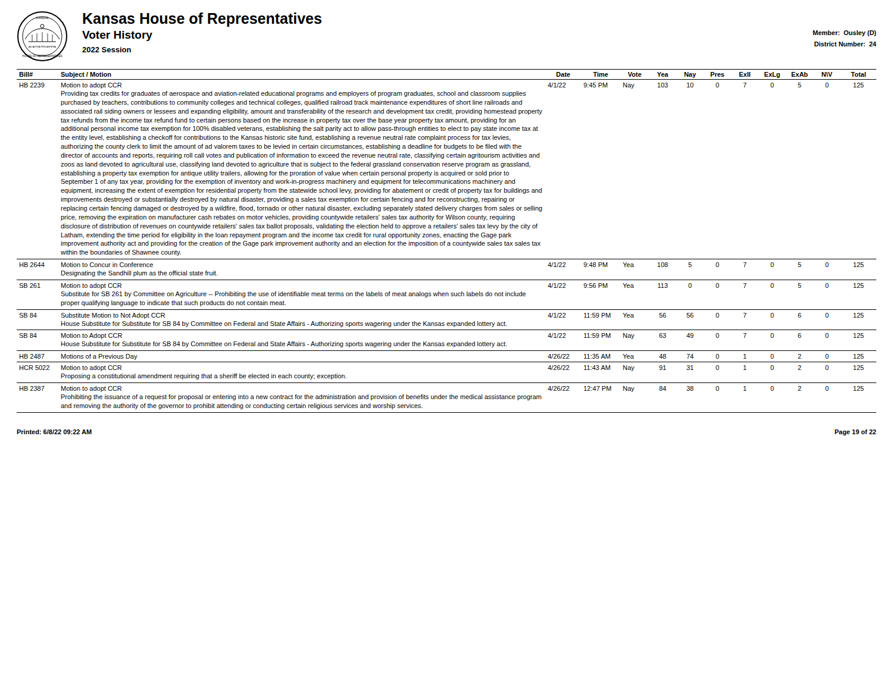KANSAS HOUSE OF REPRESENTATIVES AD ASTRA PER ASPERA
Kansas House of Representatives
Voter History
2022 Session
Member: Ousley (D)
District Number: 24
| Bill# | Subject / Motion | Date | Time | Vote | Yea | Nay | Pres | ExII | ExLg | ExAb | N\V | Total |
| --- | --- | --- | --- | --- | --- | --- | --- | --- | --- | --- | --- | --- |
| HB 2239 | Motion to adopt CCR Providing tax credits for graduates of aerospace and aviation-related educational programs and employers of program graduates, school and classroom supplies purchased by teachers, contributions to community colleges and technical colleges, qualified railroad track maintenance expenditures of short line railroads and associated rail siding owners or lessees and expanding eligibility, amount and transferability of the research and development tax credit, providing homestead property tax refunds from the income tax refund fund to certain persons based on the increase in property tax over the base year property tax amount, providing for an additional personal income tax exemption for 100% disabled veterans, establishing the salt parity act to allow pass-through entities to elect to pay state income tax at the entity level, establishing a checkoff for contributions to the Kansas historic site fund, establishing a revenue neutral rate complaint process for tax levies, authorizing the county clerk to limit the amount of ad valorem taxes to be levied in certain circumstances, establishing a deadline for budgets to be filed with the director of accounts and reports, requiring roll call votes and publication of information to exceed the revenue neutral rate, classifying certain agritourism activities and zoos as land devoted to agricultural use, classifying land devoted to agriculture that is subject to the federal grassland conservation reserve program as grassland, establishing a property tax exemption for antique utility trailers, allowing for the proration of value when certain personal property is acquired or sold prior to September 1 of any tax year, providing for the exemption of inventory and work-in-progress machinery and equipment for telecommunications machinery and equipment, increasing the extent of exemption for residential property from the statewide school levy, providing for abatement or credit of property tax for buildings and improvements destroyed or substantially destroyed by natural disaster, providing a sales tax exemption for certain fencing and for reconstructing, repairing or replacing certain fencing damaged or destroyed by a wildfire, flood, tornado or other natural disaster, excluding separately stated delivery charges from sales or selling price, removing the expiration on manufacturer cash rebates on motor vehicles, providing countywide retailers' sales tax authority for Wilson county, requiring disclosure of distribution of revenues on countywide retailers' sales tax ballot proposals, validating the election held to approve a retailers' sales tax levy by the city of Latham, extending the time period for eligibility in the loan repayment program and the income tax credit for rural opportunity zones, enacting the Gage park improvement authority act and providing for the creation of the Gage park improvement authority and an election for the imposition of a countywide sales tax sales tax within the boundaries of Shawnee county. | 4/1/22 | 9:45 PM | Nay | 103 | 10 | 0 | 7 | 0 | 5 | 0 | 125 |
| HB 2644 | Motion to Concur in Conference Designating the Sandhill plum as the official state fruit. | 4/1/22 | 9:48 PM | Yea | 108 | 5 | 0 | 7 | 0 | 5 | 0 | 125 |
| SB 261 | Motion to adopt CCR Substitute for SB 261 by Committee on Agriculture -- Prohibiting the use of identifiable meat terms on the labels of meat analogs when such labels do not include proper qualifying language to indicate that such products do not contain meat. | 4/1/22 | 9:56 PM | Yea | 113 | 0 | 0 | 7 | 0 | 5 | 0 | 125 |
| SB 84 | Substitute Motion to Not Adopt CCR House Substitute for Substitute for SB 84 by Committee on Federal and State Affairs - Authorizing sports wagering under the Kansas expanded lottery act. | 4/1/22 | 11:59 PM | Yea | 56 | 56 | 0 | 7 | 0 | 6 | 0 | 125 |
| SB 84 | Motion to Adopt CCR House Substitute for Substitute for SB 84 by Committee on Federal and State Affairs - Authorizing sports wagering under the Kansas expanded lottery act. | 4/1/22 | 11:59 PM | Nay | 63 | 49 | 0 | 7 | 0 | 6 | 0 | 125 |
| HB 2487 | Motions of a Previous Day | 4/26/22 | 11:35 AM | Yea | 48 | 74 | 0 | 1 | 0 | 2 | 0 | 125 |
| HCR 5022 | Motion to adopt CCR Proposing a constitutional amendment requiring that a sheriff be elected in each county; exception. | 4/26/22 | 11:43 AM | Nay | 91 | 31 | 0 | 1 | 0 | 2 | 0 | 125 |
| HB 2387 | Motion to adopt CCR Prohibiting the issuance of a request for proposal or entering into a new contract for the administration and provision of benefits under the medical assistance program and removing the authority of the governor to prohibit attending or conducting certain religious services and worship services. | 4/26/22 | 12:47 PM | Nay | 84 | 38 | 0 | 1 | 0 | 2 | 0 | 125 |
Printed: 6/8/22 09:22 AM
Page 19 of 22